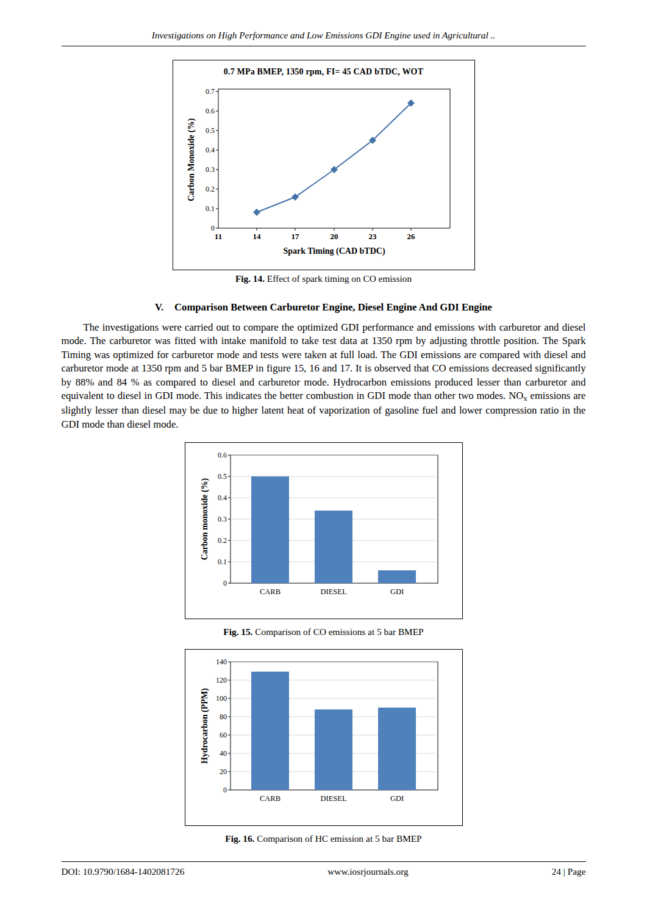Investigations on High Performance and Low Emissions GDI Engine used in Agricultural ..
0.7 MPa BMEP, 1350 rpm, FI= 45 CAD bTDC, WOT
0 0.1 0.2 0.3 0.4 0.5 0.6 0.7 11 14 17 20 23 26 Carbon Monoxide (%) Spark Timing (CAD bTDC)
Fig. 14. Effect of spark timing on CO emission
V. Comparison Between Carburetor Engine, Diesel Engine And GDI Engine
The investigations were carried out to compare the optimized GDI performance and emissions with carburetor and diesel mode. The carburetor was fitted with intake manifold to take test data at 1350 rpm by adjusting throttle position. The Spark Timing was optimized for carburetor mode and tests were taken at full load. The GDI emissions are compared with diesel and carburetor mode at 1350 rpm and 5 bar BMEP in figure 15, 16 and 17. It is observed that CO emissions decreased significantly by 88% and 84 % as compared to diesel and carburetor mode. Hydrocarbon emissions produced lesser than carburetor and equivalent to diesel in GDI mode. This indicates the better combustion in GDI mode than other two modes. NOx emissions are slightly lesser than diesel may be due to higher latent heat of vaporization of gasoline fuel and lower compression ratio in the GDI mode than diesel mode.
0 0.1 0.2 0.3 0.4 0.5 0.6 CARB DIESEL GDI Carbon monoxide (%)
Fig. 15. Comparison of CO emissions at 5 bar BMEP
0 20 40 60 80 100 120 140 CARB DIESEL GDI Hydrocarbon (PPM)
Fig. 16. Comparison of HC emission at 5 bar BMEP
DOI: 10.9790/1684-1402081726
www.iosrjournals.org
24 | Page